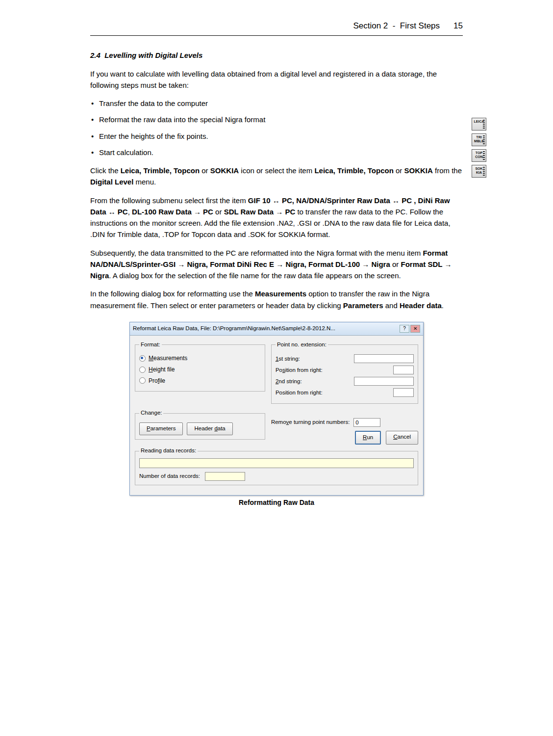Section 2 - First Steps 15
LEICA
TRI
MBLE
TOP
CON
SOK
KIA
2.4 Levelling with Digital Levels
If you want to calculate with levelling data obtained from a digital level and registered in a data storage, the following steps must be taken:
Transfer the data to the computer
Reformat the raw data into the special Nigra format
Enter the heights of the fix points.
Start calculation.
Click the Leica, Trimble, Topcon or SOKKIA icon or select the item Leica, Trimble, Topcon or SOKKIA from the Digital Level menu.
From the following submenu select first the item GIF 10 ↔ PC, NA/DNA/Sprinter Raw Data ↔ PC , DiNi Raw Data ↔ PC, DL-100 Raw Data → PC or SDL Raw Data → PC to transfer the raw data to the PC. Follow the instructions on the monitor screen. Add the file extension .NA2, .GSI or .DNA to the raw data file for Leica data, .DIN for Trimble data, .TOP for Topcon data and .SOK for SOKKIA format.
Subsequently, the data transmitted to the PC are reformatted into the Nigra format with the menu item Format NA/DNA/LS/Sprinter-GSI → Nigra, Format DiNi Rec E → Nigra, Format DL-100 → Nigra or Format SDL → Nigra. A dialog box for the selection of the file name for the raw data file appears on the screen.
In the following dialog box for reformatting use the Measurements option to transfer the raw in the Nigra measurement file. Then select or enter parameters or header data by clicking Parameters and Header data.
Reformat Leica Raw Data, File: D:\Programm\Nigrawin.Net\Sample\2-8-2012.N... ?✕
Format:
Measurements
Height file
Profile
Point no. extension:
1st string:
Position from right:
2nd string:
Position from right:
Change:
Parameters Header data
Remove turning point numbers: 0
Run Cancel
Reading data records:
Number of data records:
Reformatting Raw Data